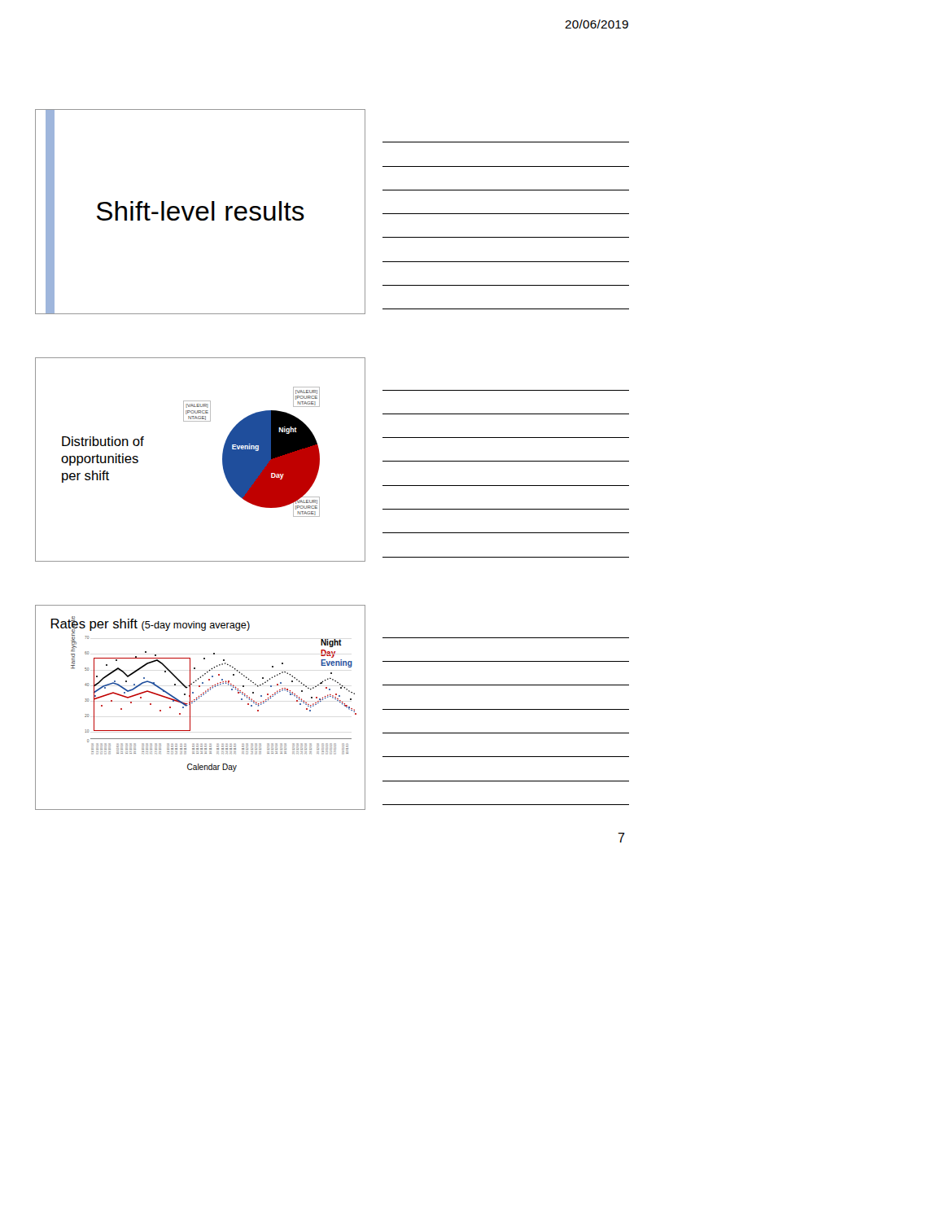20/06/2019
Shift-level results
Distribution of
opportunities
per shift
[VALEUR]
[POURCE
NTAGE]
[VALEUR]
[POURCE
NTAGE]
[VALEUR]
[POURCE
NTAGE]
Night Day Evening
Rates per shift (5-day moving average)
Night
Day
Evening
Hand hygiene rate
70 60 50 40 30 20 10 0
01/10/1803/10/1805/10/1807/10/1809/10/18 11/10/1813/10/1815/10/1817/10/1819/10/18 21/10/1823/10/1825/10/1827/10/1829/10/18 31/10/1802/11/1804/11/1806/11/1808/11/18 10/11/1812/11/1814/11/1816/11/1818/11/18 20/11/1822/11/1824/11/1826/11/1828/11/18 30/11/1802/12/1804/12/1806/12/1808/12/18 10/12/1812/12/1814/12/1816/12/1818/12/18 20/12/1822/12/1824/12/1826/12/1828/12/18 30/12/1801/01/1903/01/1905/01/1907/01/19 09/01/1911/01/1913/01/1915/01/1917/01/19 19/01/1921/01/1923/01/1925/01/1927/01/19
Calendar Day
7